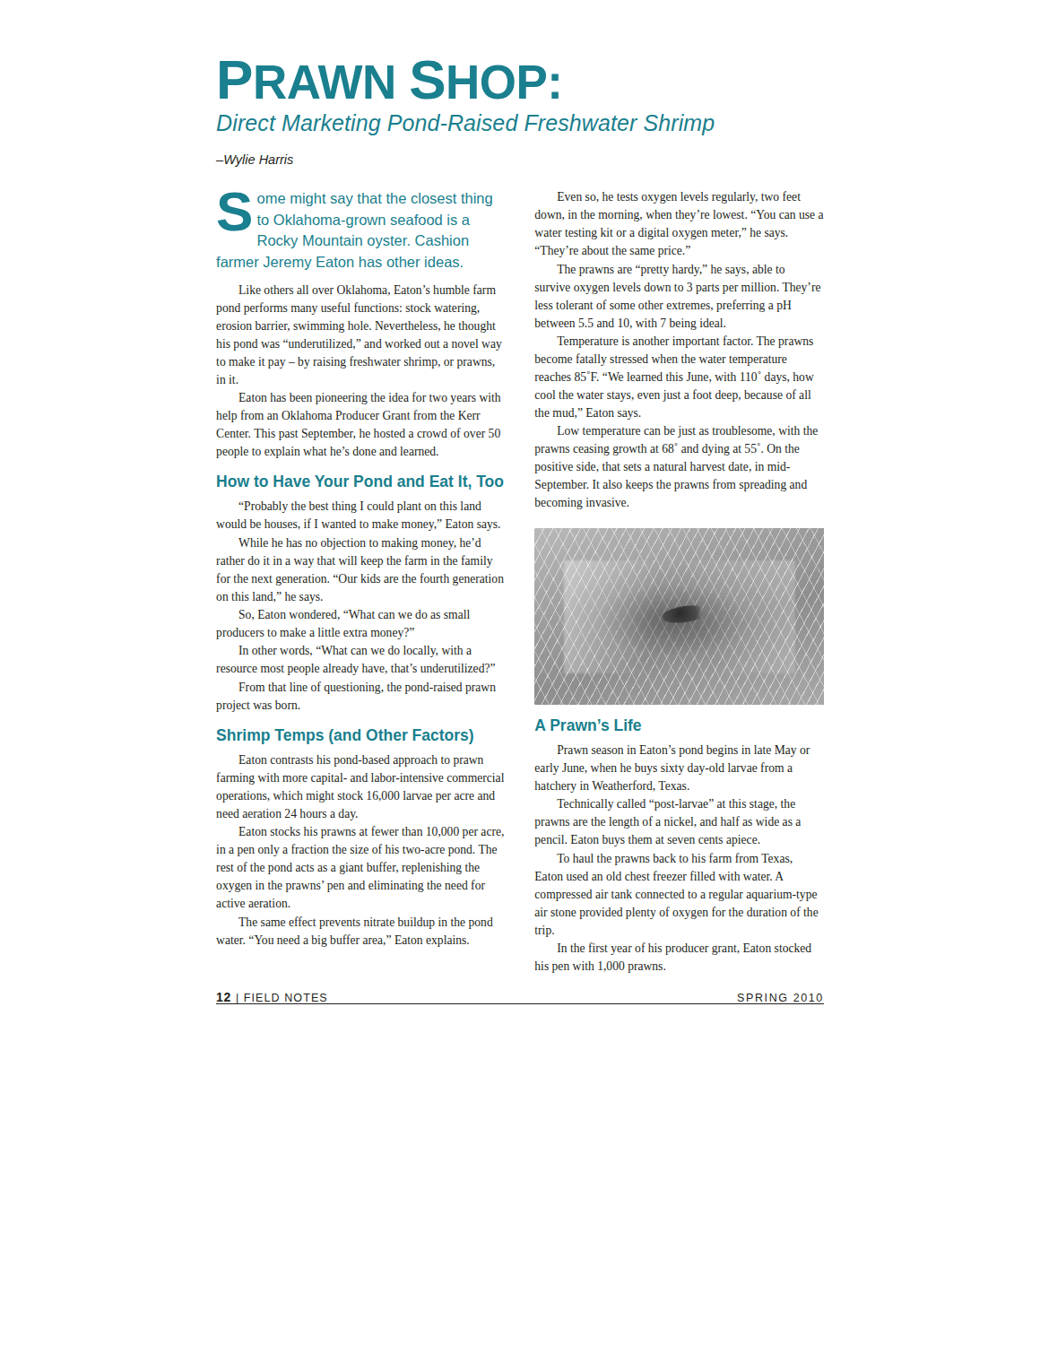Prawn Shop:
Direct Marketing Pond-Raised Freshwater Shrimp
–Wylie Harris
Some might say that the closest thing to Oklahoma-grown seafood is a Rocky Mountain oyster. Cashion farmer Jeremy Eaton has other ideas.
Like others all over Oklahoma, Eaton’s humble farm pond performs many useful functions: stock watering, erosion barrier, swimming hole. Nevertheless, he thought his pond was “underutilized,” and worked out a novel way to make it pay – by raising freshwater shrimp, or prawns, in it.
Eaton has been pioneering the idea for two years with help from an Oklahoma Producer Grant from the Kerr Center. This past September, he hosted a crowd of over 50 people to explain what he’s done and learned.
How to Have Your Pond and Eat It, Too
“Probably the best thing I could plant on this land would be houses, if I wanted to make money,” Eaton says.
While he has no objection to making money, he’d rather do it in a way that will keep the farm in the family for the next generation. “Our kids are the fourth generation on this land,” he says.
So, Eaton wondered, “What can we do as small producers to make a little extra money?”
In other words, “What can we do locally, with a resource most people already have, that’s underutilized?”
From that line of questioning, the pond-raised prawn project was born.
Shrimp Temps (and Other Factors)
Eaton contrasts his pond-based approach to prawn farming with more capital- and labor-intensive commercial operations, which might stock 16,000 larvae per acre and need aeration 24 hours a day.
Eaton stocks his prawns at fewer than 10,000 per acre, in a pen only a fraction the size of his two-acre pond. The rest of the pond acts as a giant buffer, replenishing the oxygen in the prawns’ pen and eliminating the need for active aeration.
The same effect prevents nitrate buildup in the pond water. “You need a big buffer area,” Eaton explains.
Even so, he tests oxygen levels regularly, two feet down, in the morning, when they’re lowest. “You can use a water testing kit or a digital oxygen meter,” he says. “They’re about the same price.”
The prawns are “pretty hardy,” he says, able to survive oxygen levels down to 3 parts per million. They’re less tolerant of some other extremes, preferring a pH between 5.5 and 10, with 7 being ideal.
Temperature is another important factor. The prawns become fatally stressed when the water temperature reaches 85˚F. “We learned this June, with 110˚ days, how cool the water stays, even just a foot deep, because of all the mud,” Eaton says.
Low temperature can be just as troublesome, with the prawns ceasing growth at 68˚ and dying at 55˚. On the positive side, that sets a natural harvest date, in mid-September. It also keeps the prawns from spreading and becoming invasive.
A Prawn’s Life
Prawn season in Eaton’s pond begins in late May or early June, when he buys sixty day-old larvae from a hatchery in Weatherford, Texas.
Technically called “post-larvae” at this stage, the prawns are the length of a nickel, and half as wide as a pencil. Eaton buys them at seven cents apiece.
To haul the prawns back to his farm from Texas, Eaton used an old chest freezer filled with water. A compressed air tank connected to a regular aquarium-type air stone provided plenty of oxygen for the duration of the trip.
In the first year of his producer grant, Eaton stocked his pen with 1,000 prawns.
12|FIELD NOTES
SPRING 2010